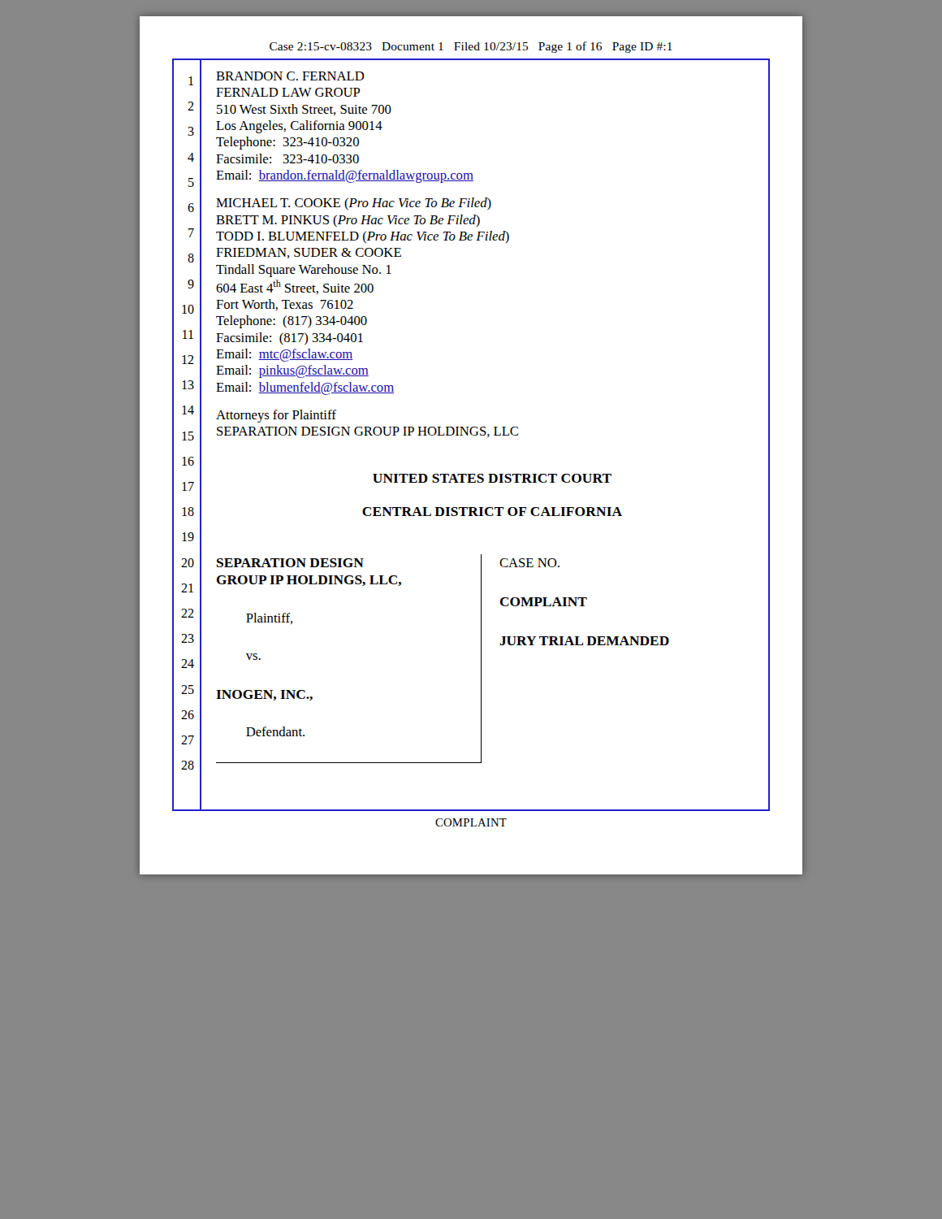Case 2:15-cv-08323 Document 1 Filed 10/23/15 Page 1 of 16 Page ID #:1
1
2
3
4
5
6
7
8
9
10
11
12
13
14
15
16
17
18
19
20
21
22
23
24
25
26
27
28
BRANDON C. FERNALD
FERNALD LAW GROUP
510 West Sixth Street, Suite 700
Los Angeles, California 90014
Telephone: 323-410-0320
Facsimile: 323-410-0330
Email: brandon.fernald@fernaldlawgroup.com
MICHAEL T. COOKE (Pro Hac Vice To Be Filed)
BRETT M. PINKUS (Pro Hac Vice To Be Filed)
TODD I. BLUMENFELD (Pro Hac Vice To Be Filed)
FRIEDMAN, SUDER & COOKE
Tindall Square Warehouse No. 1
604 East 4th Street, Suite 200
Fort Worth, Texas 76102
Telephone: (817) 334-0400
Facsimile: (817) 334-0401
Email: mtc@fsclaw.com
Email: pinkus@fsclaw.com
Email: blumenfeld@fsclaw.com
Attorneys for Plaintiff
SEPARATION DESIGN GROUP IP HOLDINGS, LLC
UNITED STATES DISTRICT COURT
CENTRAL DISTRICT OF CALIFORNIA
| SEPARATION DESIGN GROUP IP HOLDINGS, LLC, Plaintiff, vs. INOGEN, INC., Defendant. | CASE NO. COMPLAINT JURY TRIAL DEMANDED |
COMPLAINT